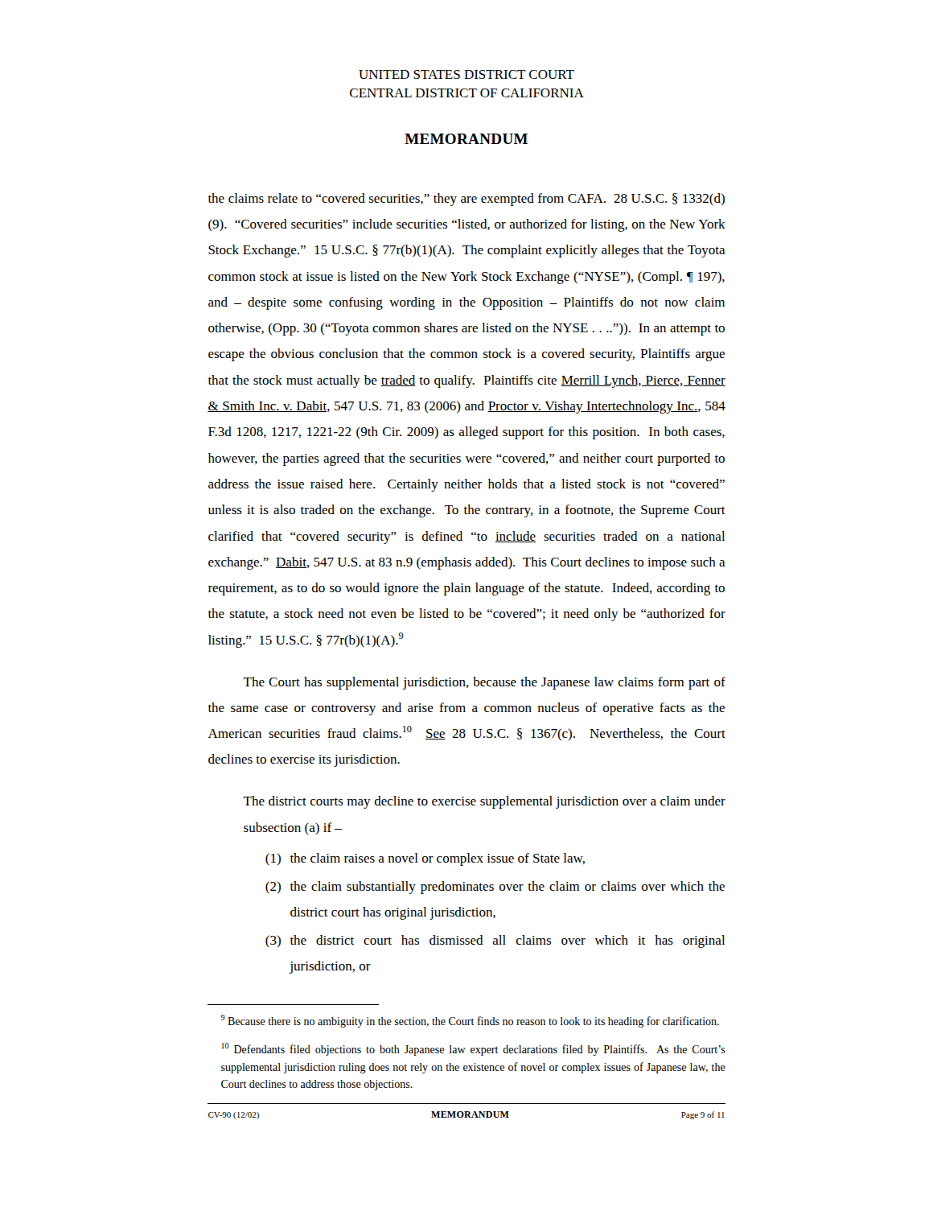UNITED STATES DISTRICT COURT
CENTRAL DISTRICT OF CALIFORNIA
MEMORANDUM
the claims relate to “covered securities,” they are exempted from CAFA. 28 U.S.C. § 1332(d)(9). “Covered securities” include securities “listed, or authorized for listing, on the New York Stock Exchange.” 15 U.S.C. § 77r(b)(1)(A). The complaint explicitly alleges that the Toyota common stock at issue is listed on the New York Stock Exchange (“NYSE”), (Compl. ¶ 197), and – despite some confusing wording in the Opposition – Plaintiffs do not now claim otherwise, (Opp. 30 (“Toyota common shares are listed on the NYSE . . ..”)). In an attempt to escape the obvious conclusion that the common stock is a covered security, Plaintiffs argue that the stock must actually be traded to qualify. Plaintiffs cite Merrill Lynch, Pierce, Fenner & Smith Inc. v. Dabit, 547 U.S. 71, 83 (2006) and Proctor v. Vishay Intertechnology Inc., 584 F.3d 1208, 1217, 1221-22 (9th Cir. 2009) as alleged support for this position. In both cases, however, the parties agreed that the securities were “covered,” and neither court purported to address the issue raised here. Certainly neither holds that a listed stock is not “covered” unless it is also traded on the exchange. To the contrary, in a footnote, the Supreme Court clarified that “covered security” is defined “to include securities traded on a national exchange.” Dabit, 547 U.S. at 83 n.9 (emphasis added). This Court declines to impose such a requirement, as to do so would ignore the plain language of the statute. Indeed, according to the statute, a stock need not even be listed to be “covered”; it need only be “authorized for listing.” 15 U.S.C. § 77r(b)(1)(A).9
The Court has supplemental jurisdiction, because the Japanese law claims form part of the same case or controversy and arise from a common nucleus of operative facts as the American securities fraud claims.10 See 28 U.S.C. § 1367(c). Nevertheless, the Court declines to exercise its jurisdiction.
The district courts may decline to exercise supplemental jurisdiction over a claim under subsection (a) if –
(1) the claim raises a novel or complex issue of State law,
(2) the claim substantially predominates over the claim or claims over which the district court has original jurisdiction,
(3) the district court has dismissed all claims over which it has original jurisdiction, or
9 Because there is no ambiguity in the section, the Court finds no reason to look to its heading for clarification.
10 Defendants filed objections to both Japanese law expert declarations filed by Plaintiffs. As the Court’s supplemental jurisdiction ruling does not rely on the existence of novel or complex issues of Japanese law, the Court declines to address those objections.
CV-90 (12/02) MEMORANDUM Page 9 of 11